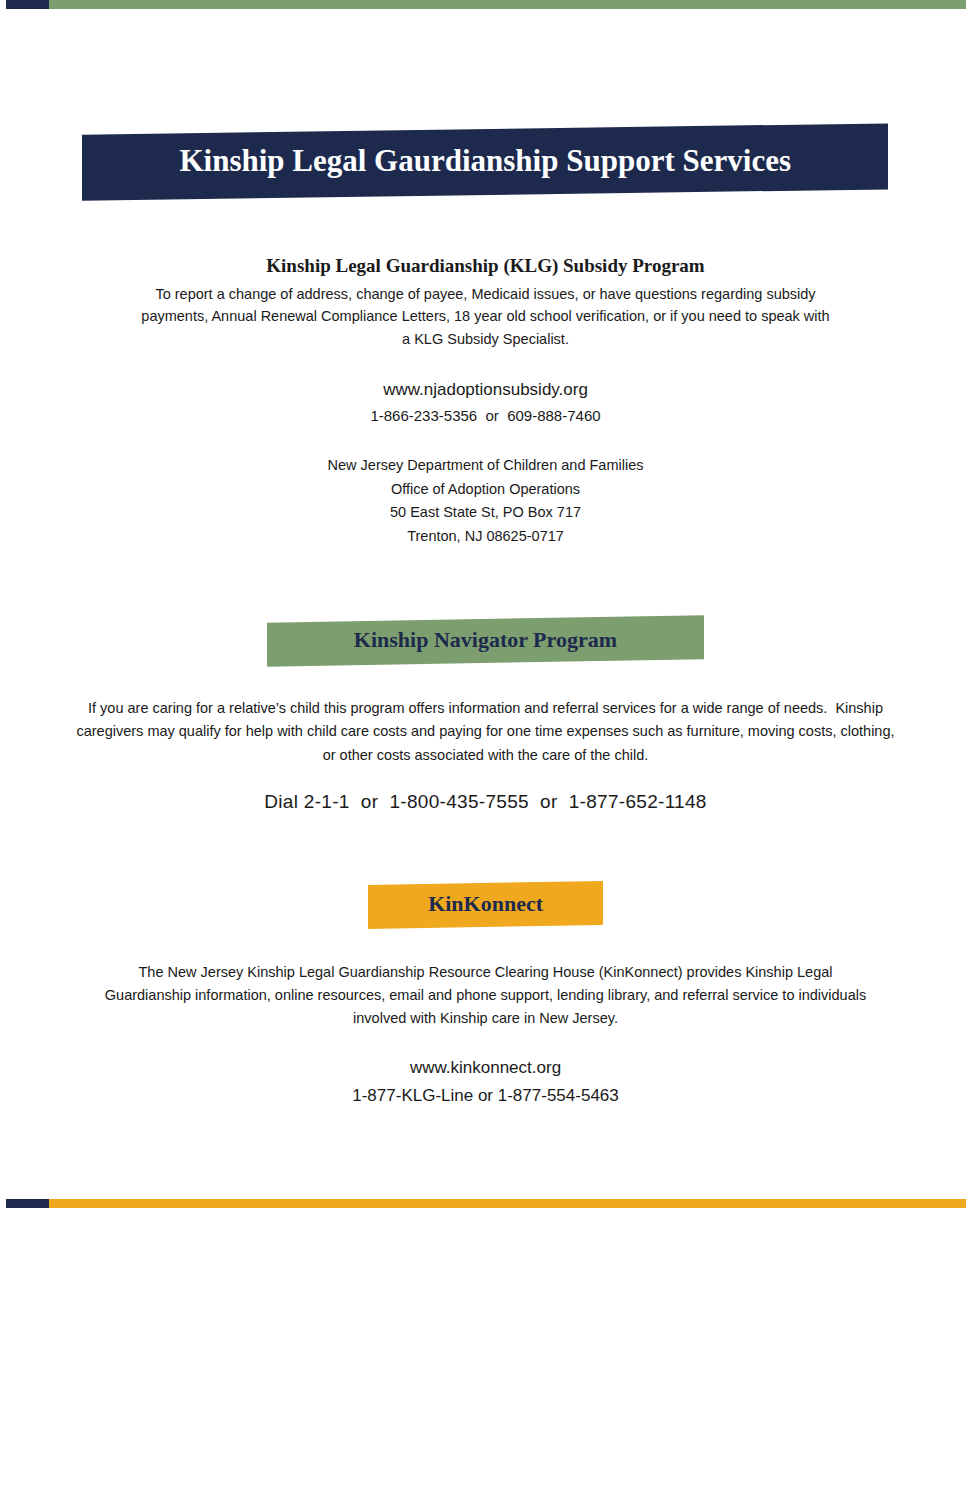Kinship Legal Gaurdianship Support Services
Kinship Legal Guardianship (KLG) Subsidy Program
To report a change of address, change of payee, Medicaid issues, or have questions regarding subsidy payments, Annual Renewal Compliance Letters, 18 year old school verification, or if you need to speak with a KLG Subsidy Specialist.
www.njadoptionsubsidy.org
1-866-233-5356 or 609-888-7460
New Jersey Department of Children and Families
Office of Adoption Operations
50 East State St, PO Box 717
Trenton, NJ 08625-0717
Kinship Navigator Program
If you are caring for a relative’s child this program offers information and referral services for a wide range of needs. Kinship caregivers may qualify for help with child care costs and paying for one time expenses such as furniture, moving costs, clothing, or other costs associated with the care of the child.
Dial 2-1-1 or 1-800-435-7555 or 1-877-652-1148
KinKonnect
The New Jersey Kinship Legal Guardianship Resource Clearing House (KinKonnect) provides Kinship Legal Guardianship information, online resources, email and phone support, lending library, and referral service to individuals involved with Kinship care in New Jersey.
www.kinkonnect.org
1-877-KLG-Line or 1-877-554-5463